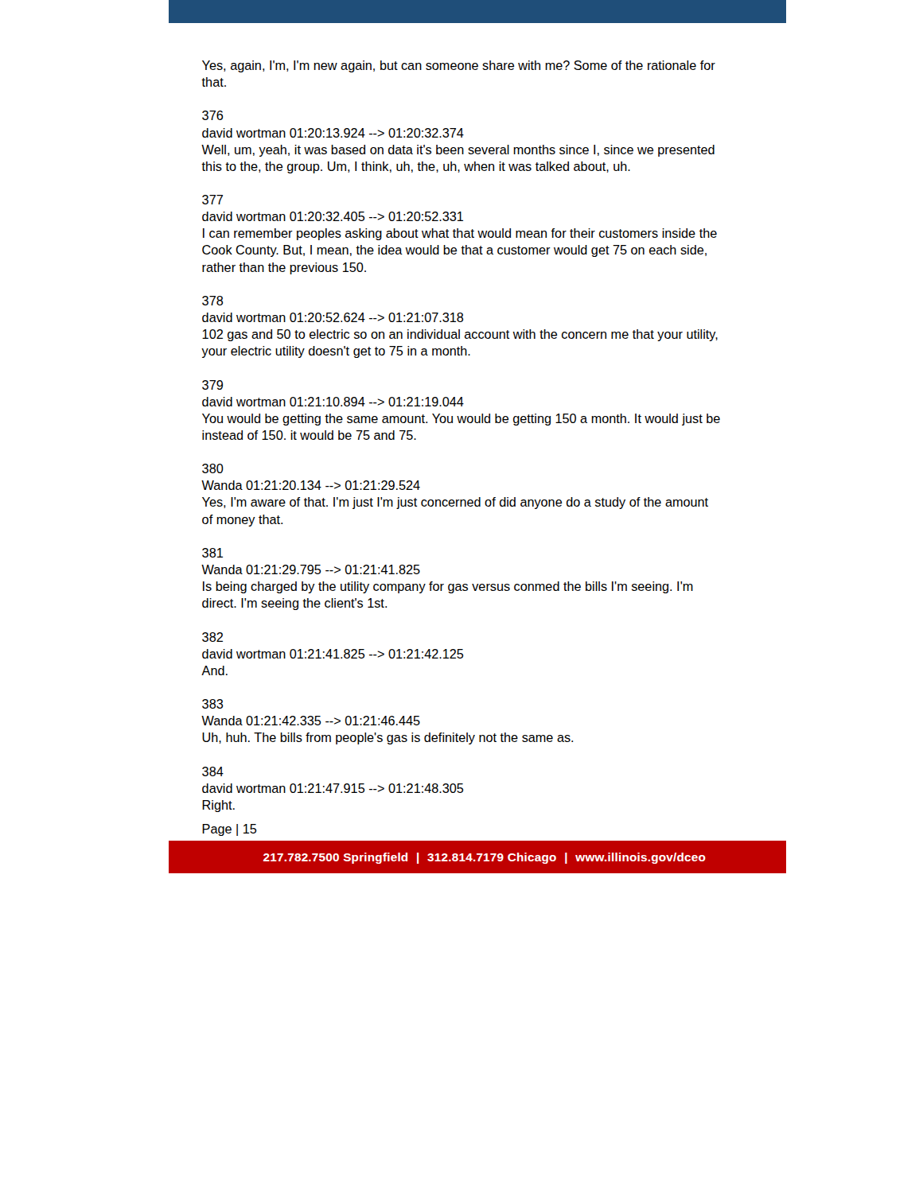Yes, again, I'm, I'm new again, but can someone share with me? Some of the rationale for that.
376
david wortman 01:20:13.924 --> 01:20:32.374
Well, um, yeah, it was based on data it's been several months since I, since we presented this to the, the group. Um, I think, uh, the, uh, when it was talked about, uh.
377
david wortman 01:20:32.405 --> 01:20:52.331
I can remember peoples asking about what that would mean for their customers inside the Cook County. But, I mean, the idea would be that a customer would get 75 on each side, rather than the previous 150.
378
david wortman 01:20:52.624 --> 01:21:07.318
102 gas and 50 to electric so on an individual account with the concern me that your utility, your electric utility doesn't get to 75 in a month.
379
david wortman 01:21:10.894 --> 01:21:19.044
You would be getting the same amount. You would be getting 150 a month. It would just be instead of 150. it would be 75 and 75.
380
Wanda 01:21:20.134 --> 01:21:29.524
Yes, I'm aware of that. I'm just I'm just concerned of did anyone do a study of the amount of money that.
381
Wanda 01:21:29.795 --> 01:21:41.825
Is being charged by the utility company for gas versus conmed the bills I'm seeing. I'm direct. I'm seeing the client's 1st.
382
david wortman 01:21:41.825 --> 01:21:42.125
And.
383
Wanda 01:21:42.335 --> 01:21:46.445
Uh, huh. The bills from people's gas is definitely not the same as.
384
david wortman 01:21:47.915 --> 01:21:48.305
Right.
Page | 15
217.782.7500 Springfield|312.814.7179 Chicago|www.illinois.gov/dceo